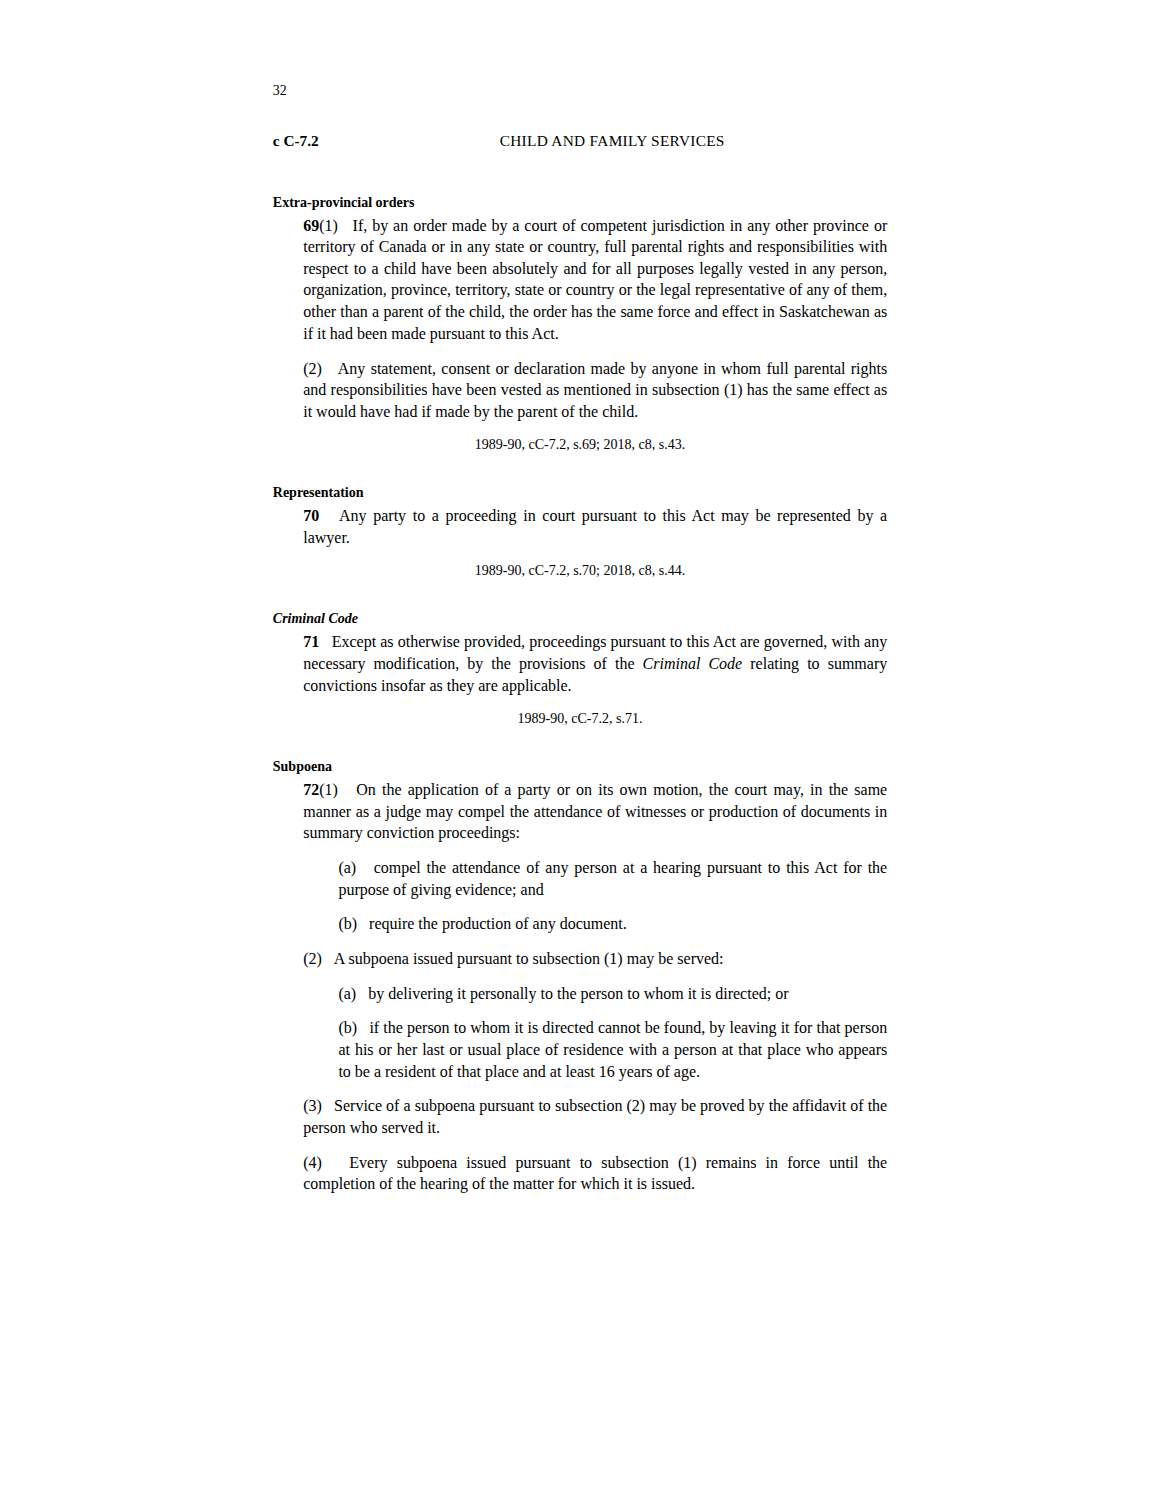32
c C-7.2 CHILD AND FAMILY SERVICES
Extra-provincial orders
69(1) If, by an order made by a court of competent jurisdiction in any other province or territory of Canada or in any state or country, full parental rights and responsibilities with respect to a child have been absolutely and for all purposes legally vested in any person, organization, province, territory, state or country or the legal representative of any of them, other than a parent of the child, the order has the same force and effect in Saskatchewan as if it had been made pursuant to this Act.
(2) Any statement, consent or declaration made by anyone in whom full parental rights and responsibilities have been vested as mentioned in subsection (1) has the same effect as it would have had if made by the parent of the child.
1989-90, cC-7.2, s.69; 2018, c8, s.43.
Representation
70 Any party to a proceeding in court pursuant to this Act may be represented by a lawyer.
1989-90, cC-7.2, s.70; 2018, c8, s.44.
Criminal Code
71 Except as otherwise provided, proceedings pursuant to this Act are governed, with any necessary modification, by the provisions of the Criminal Code relating to summary convictions insofar as they are applicable.
1989-90, cC-7.2, s.71.
Subpoena
72(1) On the application of a party or on its own motion, the court may, in the same manner as a judge may compel the attendance of witnesses or production of documents in summary conviction proceedings:
(a) compel the attendance of any person at a hearing pursuant to this Act for the purpose of giving evidence; and
(b) require the production of any document.
(2) A subpoena issued pursuant to subsection (1) may be served:
(a) by delivering it personally to the person to whom it is directed; or
(b) if the person to whom it is directed cannot be found, by leaving it for that person at his or her last or usual place of residence with a person at that place who appears to be a resident of that place and at least 16 years of age.
(3) Service of a subpoena pursuant to subsection (2) may be proved by the affidavit of the person who served it.
(4) Every subpoena issued pursuant to subsection (1) remains in force until the completion of the hearing of the matter for which it is issued.